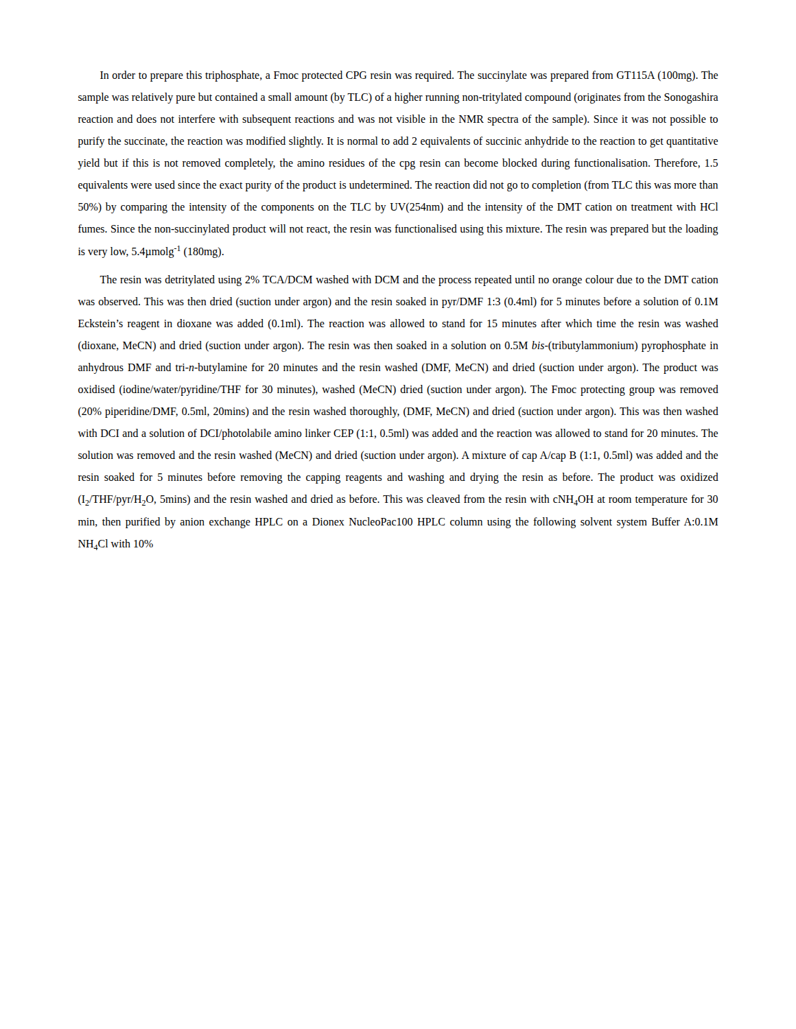In order to prepare this triphosphate, a Fmoc protected CPG resin was required. The succinylate was prepared from GT115A (100mg). The sample was relatively pure but contained a small amount (by TLC) of a higher running non-tritylated compound (originates from the Sonogashira reaction and does not interfere with subsequent reactions and was not visible in the NMR spectra of the sample). Since it was not possible to purify the succinate, the reaction was modified slightly. It is normal to add 2 equivalents of succinic anhydride to the reaction to get quantitative yield but if this is not removed completely, the amino residues of the cpg resin can become blocked during functionalisation. Therefore, 1.5 equivalents were used since the exact purity of the product is undetermined. The reaction did not go to completion (from TLC this was more than 50%) by comparing the intensity of the components on the TLC by UV(254nm) and the intensity of the DMT cation on treatment with HCl fumes. Since the non-succinylated product will not react, the resin was functionalised using this mixture. The resin was prepared but the loading is very low, 5.4µmolg-1 (180mg).
The resin was detritylated using 2% TCA/DCM washed with DCM and the process repeated until no orange colour due to the DMT cation was observed. This was then dried (suction under argon) and the resin soaked in pyr/DMF 1:3 (0.4ml) for 5 minutes before a solution of 0.1M Eckstein’s reagent in dioxane was added (0.1ml). The reaction was allowed to stand for 15 minutes after which time the resin was washed (dioxane, MeCN) and dried (suction under argon). The resin was then soaked in a solution on 0.5M bis-(tributylammonium) pyrophosphate in anhydrous DMF and tri-n-butylamine for 20 minutes and the resin washed (DMF, MeCN) and dried (suction under argon). The product was oxidised (iodine/water/pyridine/THF for 30 minutes), washed (MeCN) dried (suction under argon). The Fmoc protecting group was removed (20% piperidine/DMF, 0.5ml, 20mins) and the resin washed thoroughly, (DMF, MeCN) and dried (suction under argon). This was then washed with DCI and a solution of DCI/photolabile amino linker CEP (1:1, 0.5ml) was added and the reaction was allowed to stand for 20 minutes. The solution was removed and the resin washed (MeCN) and dried (suction under argon). A mixture of cap A/cap B (1:1, 0.5ml) was added and the resin soaked for 5 minutes before removing the capping reagents and washing and drying the resin as before. The product was oxidized (I2/THF/pyr/H2O, 5mins) and the resin washed and dried as before. This was cleaved from the resin with cNH4OH at room temperature for 30 min, then purified by anion exchange HPLC on a Dionex NucleoPac100 HPLC column using the following solvent system Buffer A:0.1M NH4Cl with 10%